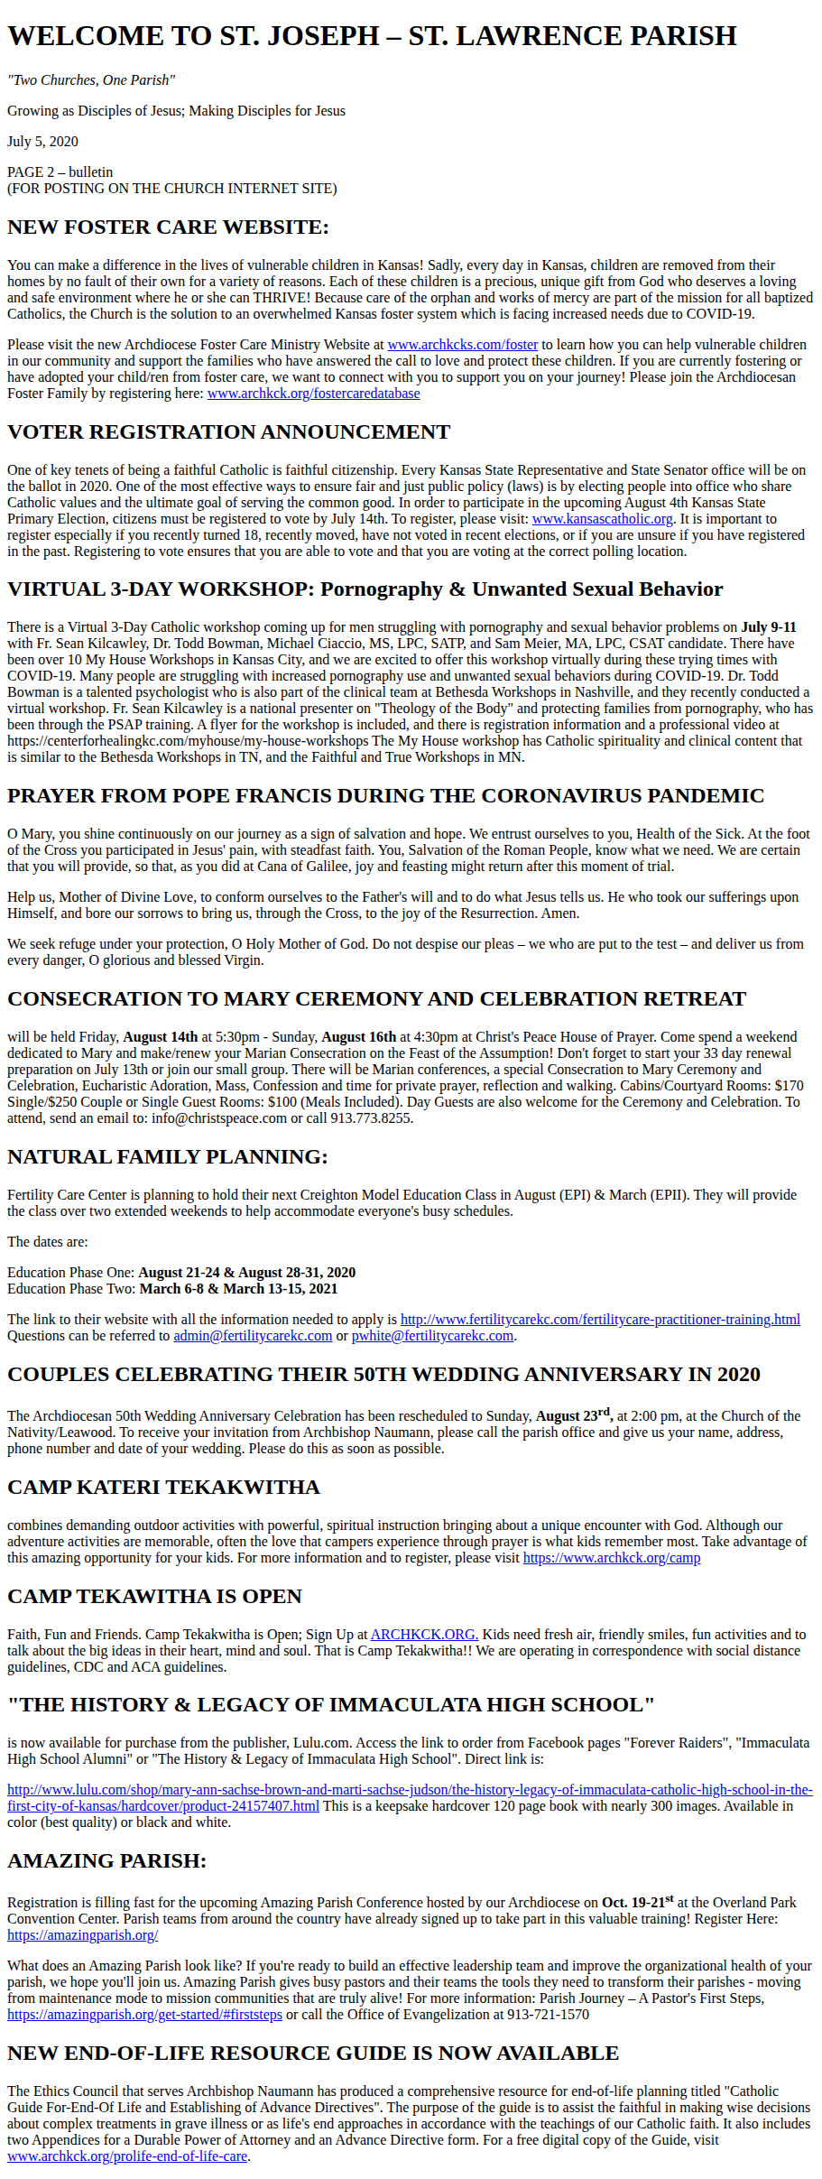WELCOME TO ST. JOSEPH – ST. LAWRENCE PARISH
"Two Churches, One Parish"
Growing as Disciples of Jesus; Making Disciples for Jesus
July 5, 2020
PAGE 2 – bulletin
(FOR POSTING ON THE CHURCH INTERNET SITE)
NEW FOSTER CARE WEBSITE:
You can make a difference in the lives of vulnerable children in Kansas! Sadly, every day in Kansas, children are removed from their homes by no fault of their own for a variety of reasons. Each of these children is a precious, unique gift from God who deserves a loving and safe environment where he or she can THRIVE! Because care of the orphan and works of mercy are part of the mission for all baptized Catholics, the Church is the solution to an overwhelmed Kansas foster system which is facing increased needs due to COVID-19.
Please visit the new Archdiocese Foster Care Ministry Website at www.archkcks.com/foster to learn how you can help vulnerable children in our community and support the families who have answered the call to love and protect these children. If you are currently fostering or have adopted your child/ren from foster care, we want to connect with you to support you on your journey! Please join the Archdiocesan Foster Family by registering here: www.archkck.org/fostercaredatabase
VOTER REGISTRATION ANNOUNCEMENT
One of key tenets of being a faithful Catholic is faithful citizenship. Every Kansas State Representative and State Senator office will be on the ballot in 2020. One of the most effective ways to ensure fair and just public policy (laws) is by electing people into office who share Catholic values and the ultimate goal of serving the common good. In order to participate in the upcoming August 4th Kansas State Primary Election, citizens must be registered to vote by July 14th. To register, please visit: www.kansascatholic.org. It is important to register especially if you recently turned 18, recently moved, have not voted in recent elections, or if you are unsure if you have registered in the past. Registering to vote ensures that you are able to vote and that you are voting at the correct polling location.
VIRTUAL 3-DAY WORKSHOP: Pornography & Unwanted Sexual Behavior
There is a Virtual 3-Day Catholic workshop coming up for men struggling with pornography and sexual behavior problems on July 9-11 with Fr. Sean Kilcawley, Dr. Todd Bowman, Michael Ciaccio, MS, LPC, SATP, and Sam Meier, MA, LPC, CSAT candidate. There have been over 10 My House Workshops in Kansas City, and we are excited to offer this workshop virtually during these trying times with COVID-19. Many people are struggling with increased pornography use and unwanted sexual behaviors during COVID-19. Dr. Todd Bowman is a talented psychologist who is also part of the clinical team at Bethesda Workshops in Nashville, and they recently conducted a virtual workshop. Fr. Sean Kilcawley is a national presenter on "Theology of the Body" and protecting families from pornography, who has been through the PSAP training. A flyer for the workshop is included, and there is registration information and a professional video at https://centerforhealingkc.com/myhouse/my-house-workshops The My House workshop has Catholic spirituality and clinical content that is similar to the Bethesda Workshops in TN, and the Faithful and True Workshops in MN.
PRAYER FROM POPE FRANCIS DURING THE CORONAVIRUS PANDEMIC
O Mary, you shine continuously on our journey as a sign of salvation and hope. We entrust ourselves to you, Health of the Sick. At the foot of the Cross you participated in Jesus' pain, with steadfast faith. You, Salvation of the Roman People, know what we need. We are certain that you will provide, so that, as you did at Cana of Galilee, joy and feasting might return after this moment of trial.
Help us, Mother of Divine Love, to conform ourselves to the Father's will and to do what Jesus tells us. He who took our sufferings upon Himself, and bore our sorrows to bring us, through the Cross, to the joy of the Resurrection. Amen.
We seek refuge under your protection, O Holy Mother of God. Do not despise our pleas – we who are put to the test – and deliver us from every danger, O glorious and blessed Virgin.
CONSECRATION TO MARY CEREMONY AND CELEBRATION RETREAT
will be held Friday, August 14th at 5:30pm - Sunday, August 16th at 4:30pm at Christ's Peace House of Prayer. Come spend a weekend dedicated to Mary and make/renew your Marian Consecration on the Feast of the Assumption! Don't forget to start your 33 day renewal preparation on July 13th or join our small group. There will be Marian conferences, a special Consecration to Mary Ceremony and Celebration, Eucharistic Adoration, Mass, Confession and time for private prayer, reflection and walking. Cabins/Courtyard Rooms: $170 Single/$250 Couple or Single Guest Rooms: $100 (Meals Included). Day Guests are also welcome for the Ceremony and Celebration. To attend, send an email to: info@christspeace.com or call 913.773.8255.
NATURAL FAMILY PLANNING:
Fertility Care Center is planning to hold their next Creighton Model Education Class in August (EPI) & March (EPII). They will provide the class over two extended weekends to help accommodate everyone's busy schedules.
The dates are:
Education Phase One: August 21-24 & August 28-31, 2020
Education Phase Two: March 6-8 & March 13-15, 2021
The link to their website with all the information needed to apply is http://www.fertilitycarekc.com/fertilitycare-practitioner-training.html Questions can be referred to admin@fertilitycarekc.com or pwhite@fertilitycarekc.com.
COUPLES CELEBRATING THEIR 50TH WEDDING ANNIVERSARY IN 2020
The Archdiocesan 50th Wedding Anniversary Celebration has been rescheduled to Sunday, August 23rd, at 2:00 pm, at the Church of the Nativity/Leawood. To receive your invitation from Archbishop Naumann, please call the parish office and give us your name, address, phone number and date of your wedding. Please do this as soon as possible.
CAMP KATERI TEKAKWITHA
combines demanding outdoor activities with powerful, spiritual instruction bringing about a unique encounter with God. Although our adventure activities are memorable, often the love that campers experience through prayer is what kids remember most. Take advantage of this amazing opportunity for your kids. For more information and to register, please visit https://www.archkck.org/camp
CAMP TEKAWITHA IS OPEN
Faith, Fun and Friends. Camp Tekakwitha is Open; Sign Up at ARCHKCK.ORG. Kids need fresh air, friendly smiles, fun activities and to talk about the big ideas in their heart, mind and soul. That is Camp Tekakwitha!! We are operating in correspondence with social distance guidelines, CDC and ACA guidelines.
"THE HISTORY & LEGACY OF IMMACULATA HIGH SCHOOL"
is now available for purchase from the publisher, Lulu.com. Access the link to order from Facebook pages "Forever Raiders", "Immaculata High School Alumni" or "The History & Legacy of Immaculata High School". Direct link is:
http://www.lulu.com/shop/mary-ann-sachse-brown-and-marti-sachse-judson/the-history-legacy-of-immaculata-catholic-high-school-in-the-first-city-of-kansas/hardcover/product-24157407.html This is a keepsake hardcover 120 page book with nearly 300 images. Available in color (best quality) or black and white.
AMAZING PARISH:
Registration is filling fast for the upcoming Amazing Parish Conference hosted by our Archdiocese on Oct. 19-21st at the Overland Park Convention Center. Parish teams from around the country have already signed up to take part in this valuable training! Register Here: https://amazingparish.org/
What does an Amazing Parish look like? If you're ready to build an effective leadership team and improve the organizational health of your parish, we hope you'll join us. Amazing Parish gives busy pastors and their teams the tools they need to transform their parishes - moving from maintenance mode to mission communities that are truly alive! For more information: Parish Journey – A Pastor's First Steps, https://amazingparish.org/get-started/#firststeps or call the Office of Evangelization at 913-721-1570
NEW END-OF-LIFE RESOURCE GUIDE IS NOW AVAILABLE
The Ethics Council that serves Archbishop Naumann has produced a comprehensive resource for end-of-life planning titled "Catholic Guide For-End-Of Life and Establishing of Advance Directives". The purpose of the guide is to assist the faithful in making wise decisions about complex treatments in grave illness or as life's end approaches in accordance with the teachings of our Catholic faith. It also includes two Appendices for a Durable Power of Attorney and an Advance Directive form. For a free digital copy of the Guide, visit www.archkck.org/prolife-end-of-life-care.